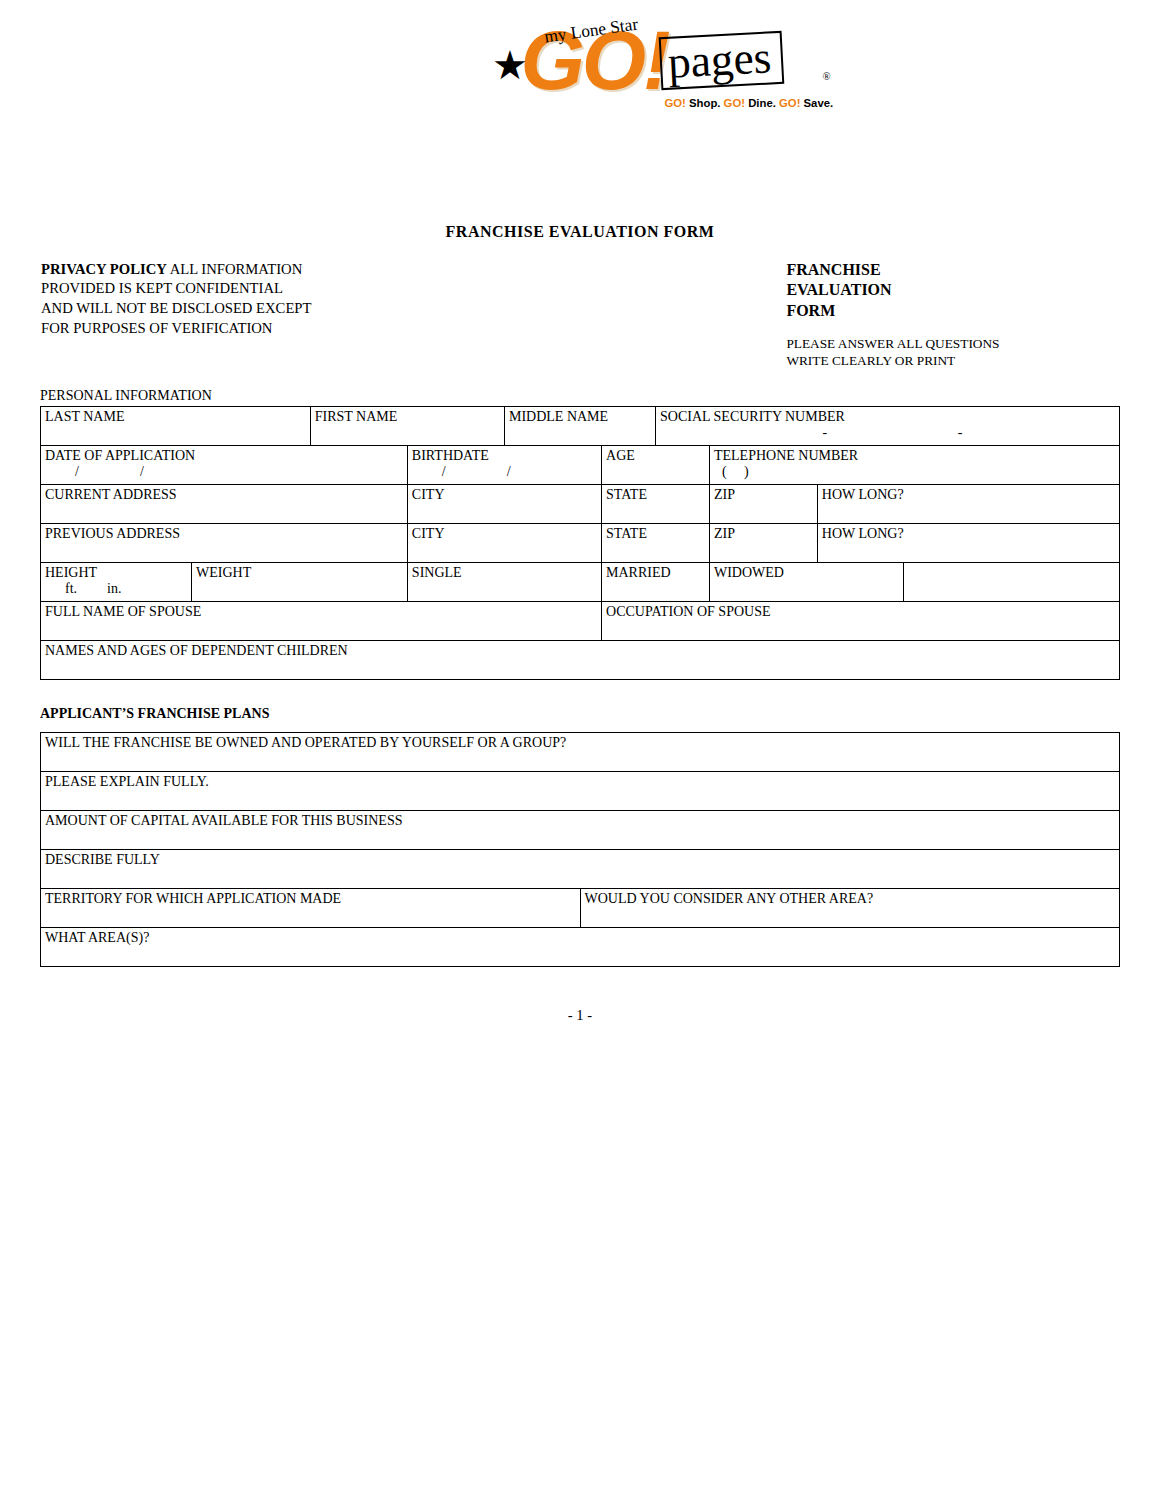my Lone Star ★ GO! pages ® GO! Shop. GO! Dine. GO! Save.
FRANCHISE EVALUATION FORM
| PRIVACY POLICY ALL INFORMATION PROVIDED IS KEPT CONFIDENTIAL AND WILL NOT BE DISCLOSED EXCEPT FOR PURPOSES OF VERIFICATION | FRANCHISE EVALUATION FORM PLEASE ANSWER ALL QUESTIONS WRITE CLEARLY OR PRINT |
PERSONAL INFORMATION
| LAST NAME | FIRST NAME | MIDDLE NAME | SOCIAL SECURITY NUMBER - - |
| DATE OF APPLICATION / / | BIRTHDATE / / | AGE | TELEPHONE NUMBER ( ) |
| CURRENT ADDRESS | CITY | STATE | ZIP | HOW LONG? | |
| PREVIOUS ADDRESS | CITY | STATE | ZIP | HOW LONG? | |
| HEIGHT ft. in. | WEIGHT | SINGLE | MARRIED | WIDOWED | |
| FULL NAME OF SPOUSE | OCCUPATION OF SPOUSE |
| NAMES AND AGES OF DEPENDENT CHILDREN |
APPLICANT’S FRANCHISE PLANS
| WILL THE FRANCHISE BE OWNED AND OPERATED BY YOURSELF OR A GROUP? |
| PLEASE EXPLAIN FULLY. |
| AMOUNT OF CAPITAL AVAILABLE FOR THIS BUSINESS |
| DESCRIBE FULLY |
| TERRITORY FOR WHICH APPLICATION MADE | WOULD YOU CONSIDER ANY OTHER AREA? |
| WHAT AREA(S)? |
- 1 -